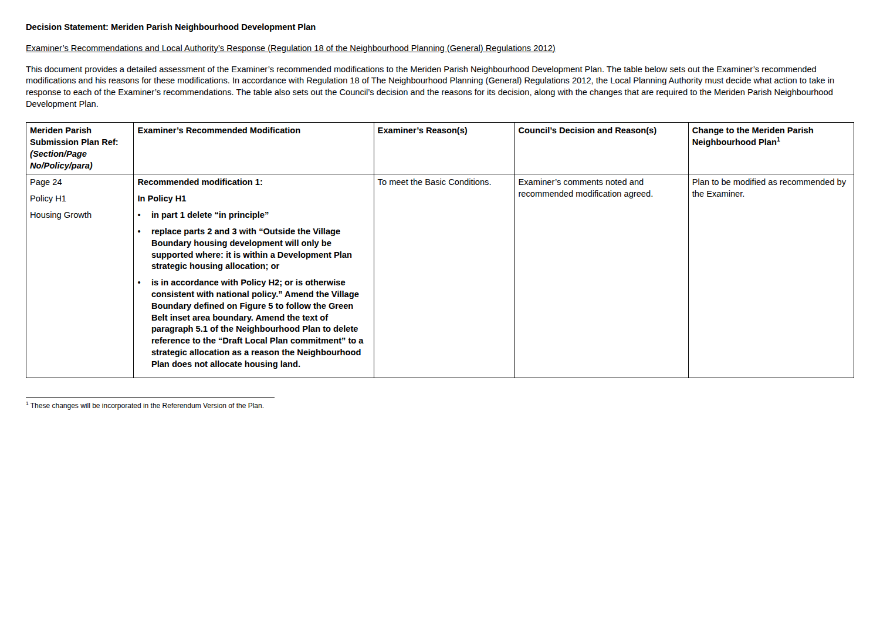Decision Statement: Meriden Parish Neighbourhood Development Plan
Examiner’s Recommendations and Local Authority’s Response (Regulation 18 of the Neighbourhood Planning (General) Regulations 2012)
This document provides a detailed assessment of the Examiner’s recommended modifications to the Meriden Parish Neighbourhood Development Plan. The table below sets out the Examiner’s recommended modifications and his reasons for these modifications. In accordance with Regulation 18 of The Neighbourhood Planning (General) Regulations 2012, the Local Planning Authority must decide what action to take in response to each of the Examiner’s recommendations. The table also sets out the Council’s decision and the reasons for its decision, along with the changes that are required to the Meriden Parish Neighbourhood Development Plan.
| Meriden Parish Submission Plan Ref: (Section/Page No/Policy/para) | Examiner’s Recommended Modification | Examiner’s Reason(s) | Council’s Decision and Reason(s) | Change to the Meriden Parish Neighbourhood Plan 1 |
| --- | --- | --- | --- | --- |
| Page 24 Policy H1 Housing Growth | Recommended modification 1: In Policy H1 • in part 1 delete “in principle” • replace parts 2 and 3 with “Outside the Village Boundary housing development will only be supported where: it is within a Development Plan strategic housing allocation; or • is in accordance with Policy H2; or is otherwise consistent with national policy.” Amend the Village Boundary defined on Figure 5 to follow the Green Belt inset area boundary. Amend the text of paragraph 5.1 of the Neighbourhood Plan to delete reference to the “Draft Local Plan commitment” to a strategic allocation as a reason the Neighbourhood Plan does not allocate housing land. | To meet the Basic Conditions. | Examiner’s comments noted and recommended modification agreed. | Plan to be modified as recommended by the Examiner. |
1 These changes will be incorporated in the Referendum Version of the Plan.